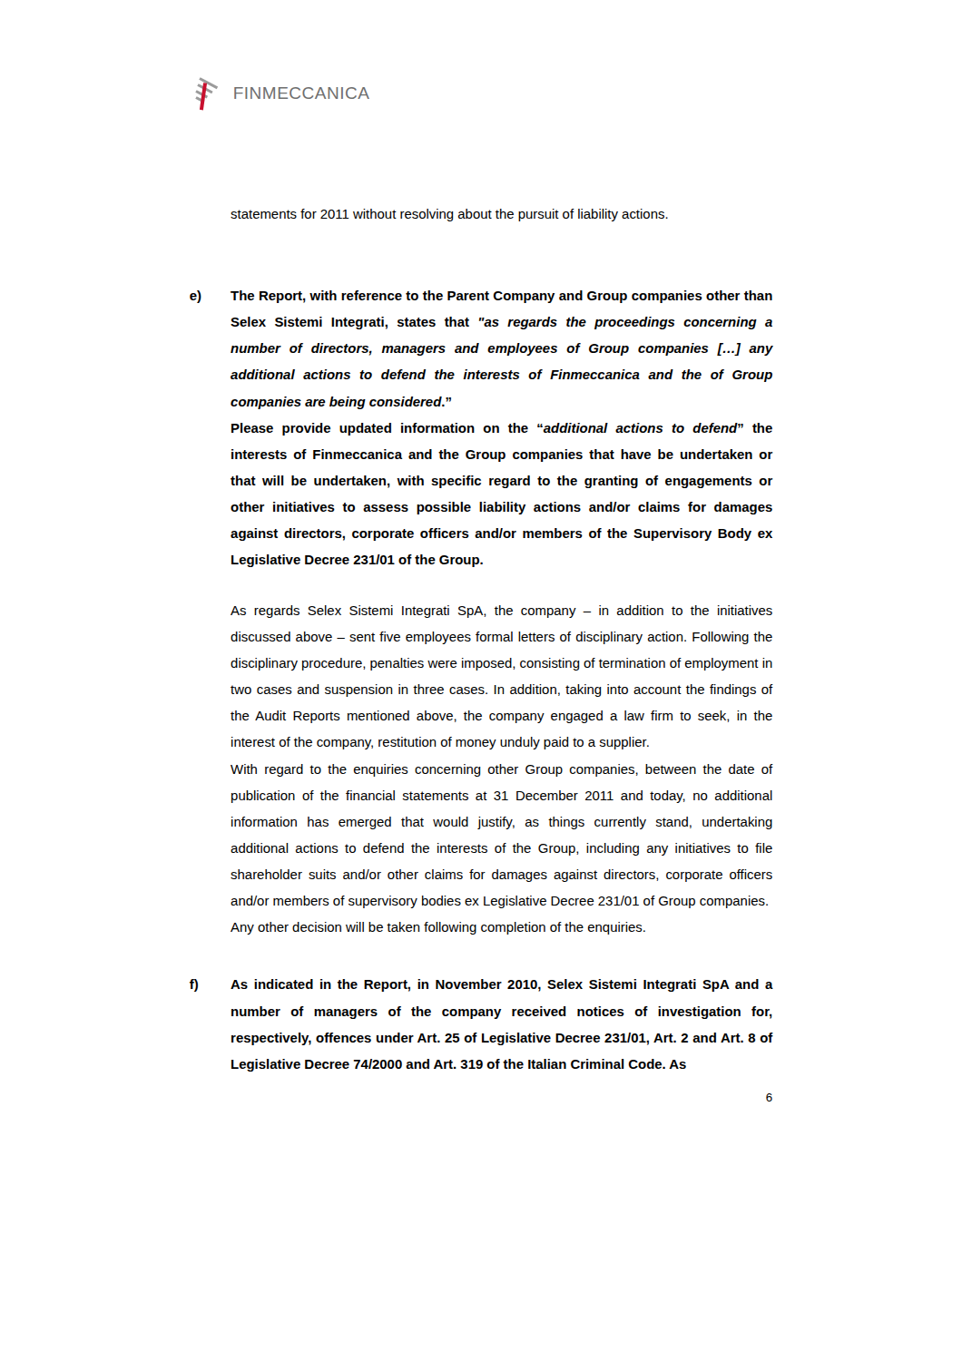FINMECCANICA
statements for 2011 without resolving about the pursuit of liability actions.
e)
The Report, with reference to the Parent Company and Group companies other than Selex Sistemi Integrati, states that "as regards the proceedings concerning a number of directors, managers and employees of Group companies […] any additional actions to defend the interests of Finmeccanica and the of Group companies are being considered.”
Please provide updated information on the “additional actions to defend” the interests of Finmeccanica and the Group companies that have be undertaken or that will be undertaken, with specific regard to the granting of engagements or other initiatives to assess possible liability actions and/or claims for damages against directors, corporate officers and/or members of the Supervisory Body ex Legislative Decree 231/01 of the Group.
As regards Selex Sistemi Integrati SpA, the company – in addition to the initiatives discussed above – sent five employees formal letters of disciplinary action. Following the disciplinary procedure, penalties were imposed, consisting of termination of employment in two cases and suspension in three cases. In addition, taking into account the findings of the Audit Reports mentioned above, the company engaged a law firm to seek, in the interest of the company, restitution of money unduly paid to a supplier.
With regard to the enquiries concerning other Group companies, between the date of publication of the financial statements at 31 December 2011 and today, no additional information has emerged that would justify, as things currently stand, undertaking additional actions to defend the interests of the Group, including any initiatives to file shareholder suits and/or other claims for damages against directors, corporate officers and/or members of supervisory bodies ex Legislative Decree 231/01 of Group companies.
Any other decision will be taken following completion of the enquiries.
f)
As indicated in the Report, in November 2010, Selex Sistemi Integrati SpA and a number of managers of the company received notices of investigation for, respectively, offences under Art. 25 of Legislative Decree 231/01, Art. 2 and Art. 8 of Legislative Decree 74/2000 and Art. 319 of the Italian Criminal Code. As
6